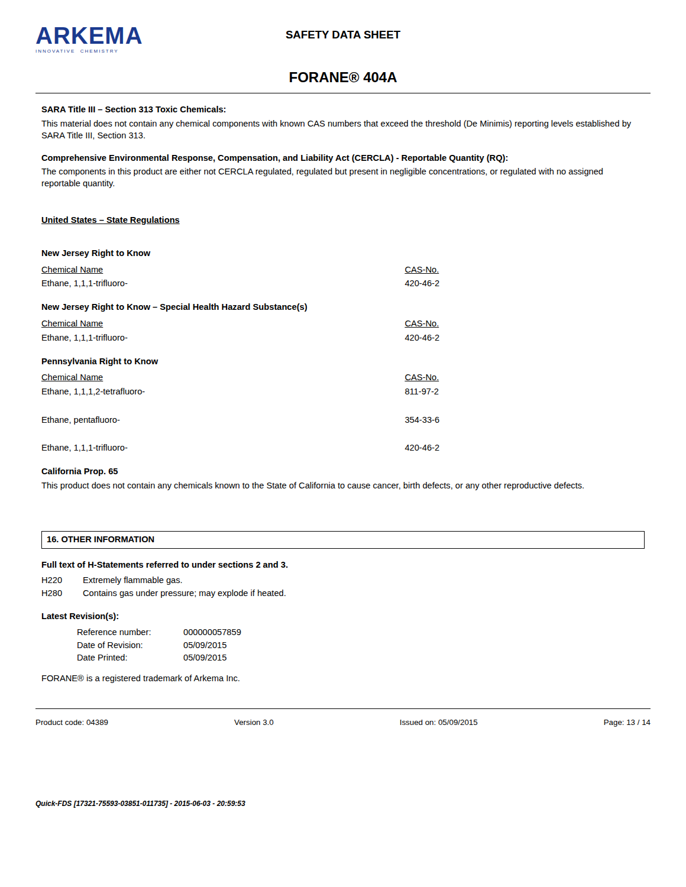ARKEMA
INNOVATIVE CHEMISTRY
SAFETY DATA SHEET
FORANE® 404A
SARA Title III – Section 313 Toxic Chemicals:
This material does not contain any chemical components with known CAS numbers that exceed the threshold (De Minimis) reporting levels established by SARA Title III, Section 313.
Comprehensive Environmental Response, Compensation, and Liability Act (CERCLA) - Reportable Quantity (RQ):
The components in this product are either not CERCLA regulated, regulated but present in negligible concentrations, or regulated with no assigned reportable quantity.
United States – State Regulations
New Jersey Right to Know
| Chemical Name | CAS-No. |
| Ethane, 1,1,1-trifluoro- | 420-46-2 |
New Jersey Right to Know – Special Health Hazard Substance(s)
| Chemical Name | CAS-No. |
| Ethane, 1,1,1-trifluoro- | 420-46-2 |
Pennsylvania Right to Know
| Chemical Name | CAS-No. |
| Ethane, 1,1,1,2-tetrafluoro- | 811-97-2 |
| Ethane, pentafluoro- | 354-33-6 |
| Ethane, 1,1,1-trifluoro- | 420-46-2 |
California Prop. 65
This product does not contain any chemicals known to the State of California to cause cancer, birth defects, or any other reproductive defects.
16. OTHER INFORMATION
Full text of H-Statements referred to under sections 2 and 3.
| H220 | Extremely flammable gas. |
| H280 | Contains gas under pressure; may explode if heated. |
Latest Revision(s):
| Reference number: | 000000057859 |
| Date of Revision: | 05/09/2015 |
| Date Printed: | 05/09/2015 |
FORANE® is a registered trademark of Arkema Inc.
Product code: 04389 Version 3.0 Issued on: 05/09/2015 Page: 13 / 14
Quick-FDS [17321-75593-03851-011735] - 2015-06-03 - 20:59:53